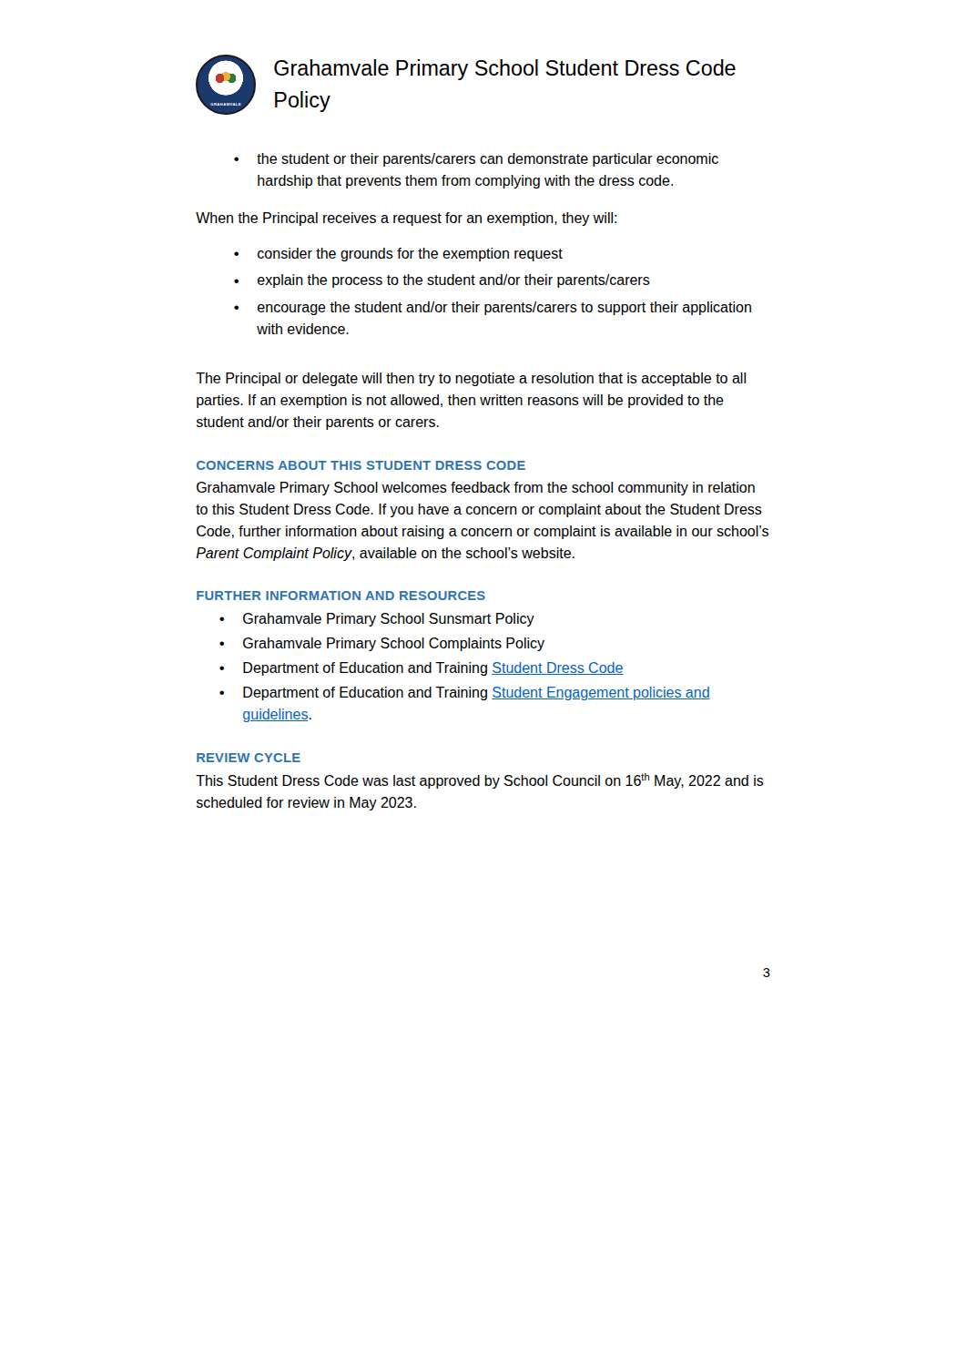Grahamvale Primary School Student Dress Code Policy
the student or their parents/carers can demonstrate particular economic hardship that prevents them from complying with the dress code.
When the Principal receives a request for an exemption, they will:
consider the grounds for the exemption request
explain the process to the student and/or their parents/carers
encourage the student and/or their parents/carers to support their application with evidence.
The Principal or delegate will then try to negotiate a resolution that is acceptable to all parties. If an exemption is not allowed, then written reasons will be provided to the student and/or their parents or carers.
Concerns about this Student Dress Code
Grahamvale Primary School welcomes feedback from the school community in relation to this Student Dress Code. If you have a concern or complaint about the Student Dress Code, further information about raising a concern or complaint is available in our school’s Parent Complaint Policy, available on the school’s website.
Further information and resources
Grahamvale Primary School Sunsmart Policy
Grahamvale Primary School Complaints Policy
Department of Education and Training Student Dress Code
Department of Education and Training Student Engagement policies and guidelines.
Review cycle
This Student Dress Code was last approved by School Council on 16th May, 2022 and is scheduled for review in May 2023.
3